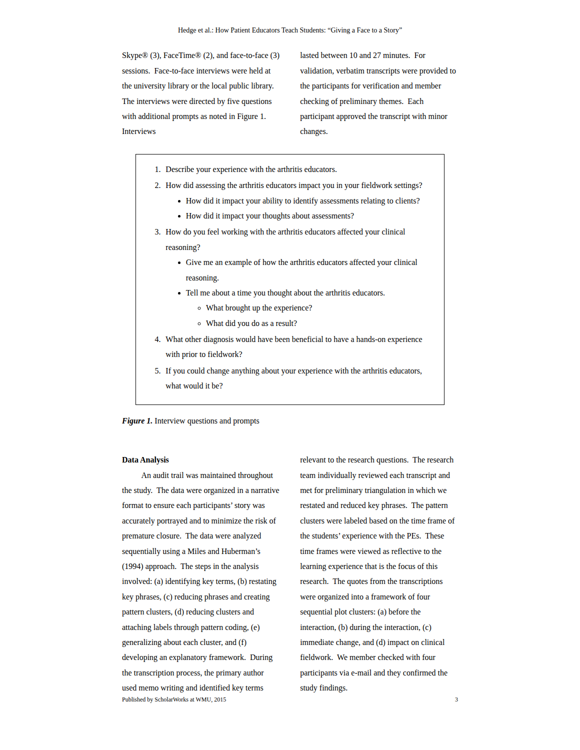Hedge et al.: How Patient Educators Teach Students: “Giving a Face to a Story”
Skype® (3), FaceTime® (2), and face-to-face (3) sessions. Face-to-face interviews were held at the university library or the local public library. The interviews were directed by five questions with additional prompts as noted in Figure 1. Interviews
lasted between 10 and 27 minutes. For validation, verbatim transcripts were provided to the participants for verification and member checking of preliminary themes. Each participant approved the transcript with minor changes.
Describe your experience with the arthritis educators.
How did assessing the arthritis educators impact you in your fieldwork settings?
How did it impact your ability to identify assessments relating to clients?
How did it impact your thoughts about assessments?
How do you feel working with the arthritis educators affected your clinical reasoning?
Give me an example of how the arthritis educators affected your clinical reasoning.
Tell me about a time you thought about the arthritis educators.
What brought up the experience?
What did you do as a result?
What other diagnosis would have been beneficial to have a hands-on experience with prior to fieldwork?
If you could change anything about your experience with the arthritis educators, what would it be?
Figure 1. Interview questions and prompts
Data Analysis
An audit trail was maintained throughout the study. The data were organized in a narrative format to ensure each participants’ story was accurately portrayed and to minimize the risk of premature closure. The data were analyzed sequentially using a Miles and Huberman’s (1994) approach. The steps in the analysis involved: (a) identifying key terms, (b) restating key phrases, (c) reducing phrases and creating pattern clusters, (d) reducing clusters and attaching labels through pattern coding, (e) generalizing about each cluster, and (f) developing an explanatory framework. During the transcription process, the primary author used memo writing and identified key terms
relevant to the research questions. The research team individually reviewed each transcript and met for preliminary triangulation in which we restated and reduced key phrases. The pattern clusters were labeled based on the time frame of the students’ experience with the PEs. These time frames were viewed as reflective to the learning experience that is the focus of this research. The quotes from the transcriptions were organized into a framework of four sequential plot clusters: (a) before the interaction, (b) during the interaction, (c) immediate change, and (d) impact on clinical fieldwork. We member checked with four participants via e-mail and they confirmed the study findings.
Published by ScholarWorks at WMU, 2015
3